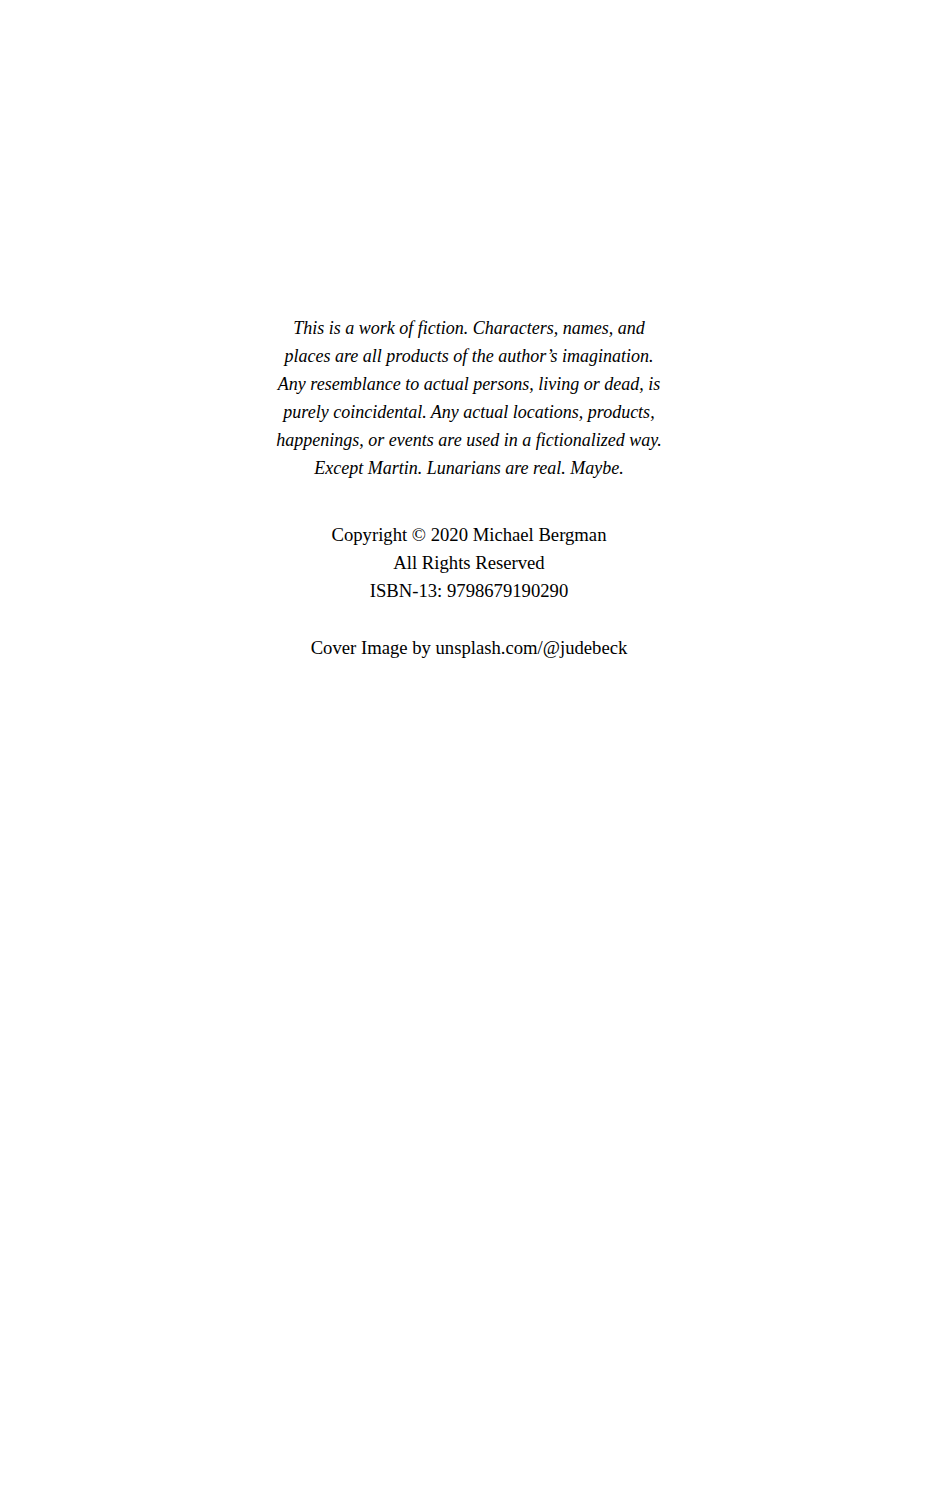This is a work of fiction. Characters, names, and places are all products of the author’s imagination. Any resemblance to actual persons, living or dead, is purely coincidental. Any actual locations, products, happenings, or events are used in a fictionalized way. Except Martin. Lunarians are real. Maybe.
Copyright © 2020 Michael Bergman All Rights Reserved ISBN-13: 9798679190290
Cover Image by unsplash.com/@judebeck